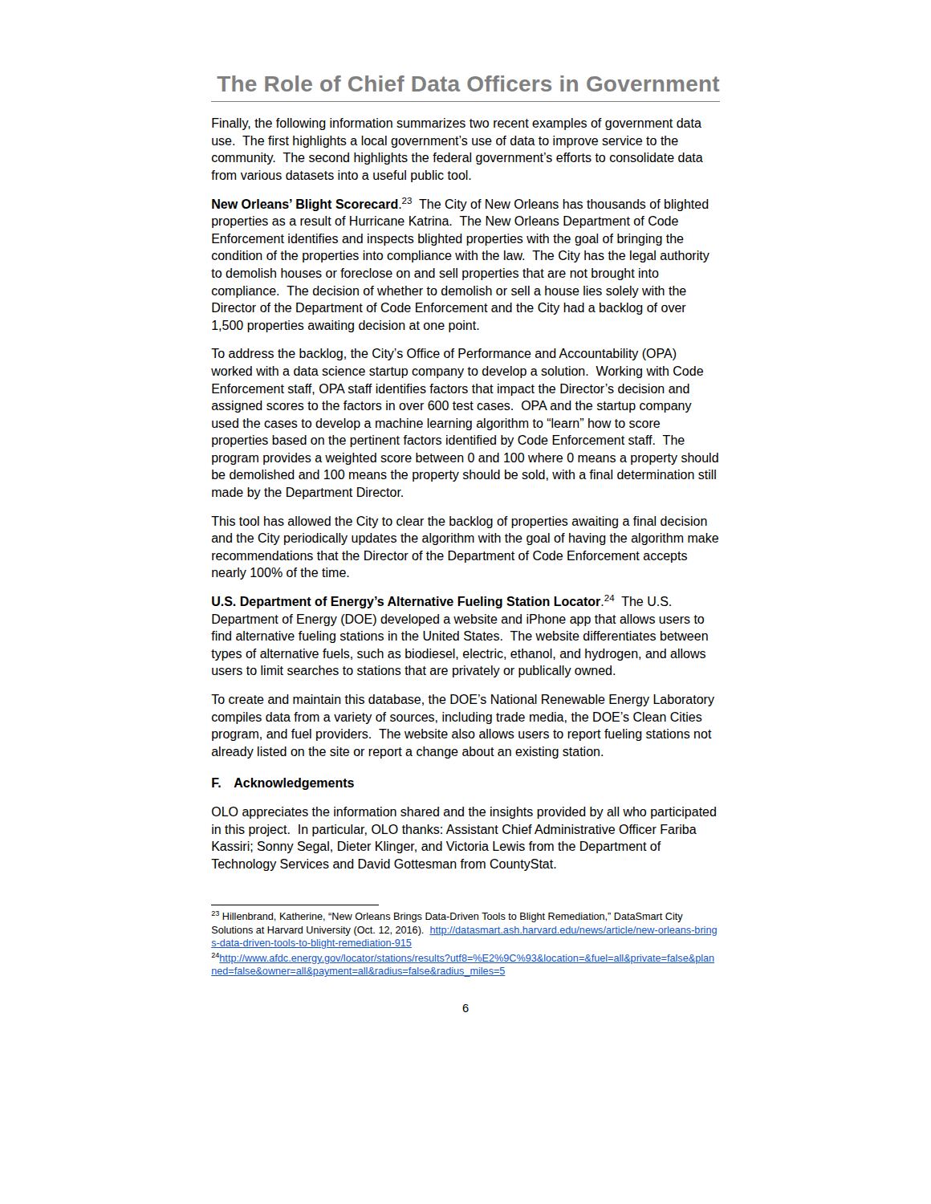The Role of Chief Data Officers in Government
Finally, the following information summarizes two recent examples of government data use. The first highlights a local government’s use of data to improve service to the community. The second highlights the federal government’s efforts to consolidate data from various datasets into a useful public tool.
New Orleans’ Blight Scorecard.23 The City of New Orleans has thousands of blighted properties as a result of Hurricane Katrina. The New Orleans Department of Code Enforcement identifies and inspects blighted properties with the goal of bringing the condition of the properties into compliance with the law. The City has the legal authority to demolish houses or foreclose on and sell properties that are not brought into compliance. The decision of whether to demolish or sell a house lies solely with the Director of the Department of Code Enforcement and the City had a backlog of over 1,500 properties awaiting decision at one point.
To address the backlog, the City’s Office of Performance and Accountability (OPA) worked with a data science startup company to develop a solution. Working with Code Enforcement staff, OPA staff identifies factors that impact the Director’s decision and assigned scores to the factors in over 600 test cases. OPA and the startup company used the cases to develop a machine learning algorithm to “learn” how to score properties based on the pertinent factors identified by Code Enforcement staff. The program provides a weighted score between 0 and 100 where 0 means a property should be demolished and 100 means the property should be sold, with a final determination still made by the Department Director.
This tool has allowed the City to clear the backlog of properties awaiting a final decision and the City periodically updates the algorithm with the goal of having the algorithm make recommendations that the Director of the Department of Code Enforcement accepts nearly 100% of the time.
U.S. Department of Energy’s Alternative Fueling Station Locator.24 The U.S. Department of Energy (DOE) developed a website and iPhone app that allows users to find alternative fueling stations in the United States. The website differentiates between types of alternative fuels, such as biodiesel, electric, ethanol, and hydrogen, and allows users to limit searches to stations that are privately or publically owned.
To create and maintain this database, the DOE’s National Renewable Energy Laboratory compiles data from a variety of sources, including trade media, the DOE’s Clean Cities program, and fuel providers. The website also allows users to report fueling stations not already listed on the site or report a change about an existing station.
F. Acknowledgements
OLO appreciates the information shared and the insights provided by all who participated in this project. In particular, OLO thanks: Assistant Chief Administrative Officer Fariba Kassiri; Sonny Segal, Dieter Klinger, and Victoria Lewis from the Department of Technology Services and David Gottesman from CountyStat.
23 Hillenbrand, Katherine, “New Orleans Brings Data-Driven Tools to Blight Remediation,” DataSmart City Solutions at Harvard University (Oct. 12, 2016). http://datasmart.ash.harvard.edu/news/article/new-orleans-brings-data-driven-tools-to-blight-remediation-915
24http://www.afdc.energy.gov/locator/stations/results?utf8=%E2%9C%93&location=&fuel=all&private=false&planned=false&owner=all&payment=all&radius=false&radius_miles=5
6